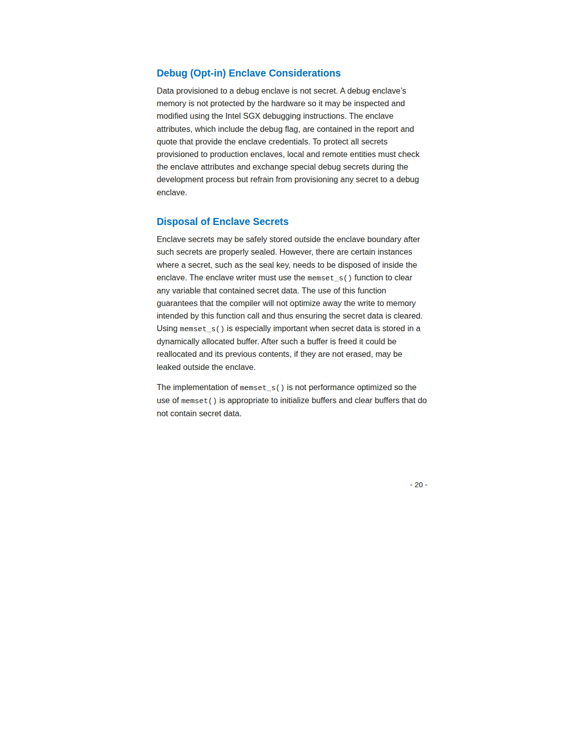Debug (Opt-in) Enclave Considerations
Data provisioned to a debug enclave is not secret. A debug enclave’s memory is not protected by the hardware so it may be inspected and modified using the Intel SGX debugging instructions. The enclave attributes, which include the debug flag, are contained in the report and quote that provide the enclave credentials. To protect all secrets provisioned to production enclaves, local and remote entities must check the enclave attributes and exchange special debug secrets during the development process but refrain from provisioning any secret to a debug enclave.
Disposal of Enclave Secrets
Enclave secrets may be safely stored outside the enclave boundary after such secrets are properly sealed. However, there are certain instances where a secret, such as the seal key, needs to be disposed of inside the enclave. The enclave writer must use the memset_s() function to clear any variable that contained secret data. The use of this function guarantees that the compiler will not optimize away the write to memory intended by this function call and thus ensuring the secret data is cleared. Using memset_s() is especially important when secret data is stored in a dynamically allocated buffer. After such a buffer is freed it could be reallocated and its previous contents, if they are not erased, may be leaked outside the enclave.
The implementation of memset_s() is not performance optimized so the use of memset() is appropriate to initialize buffers and clear buffers that do not contain secret data.
- 20 -